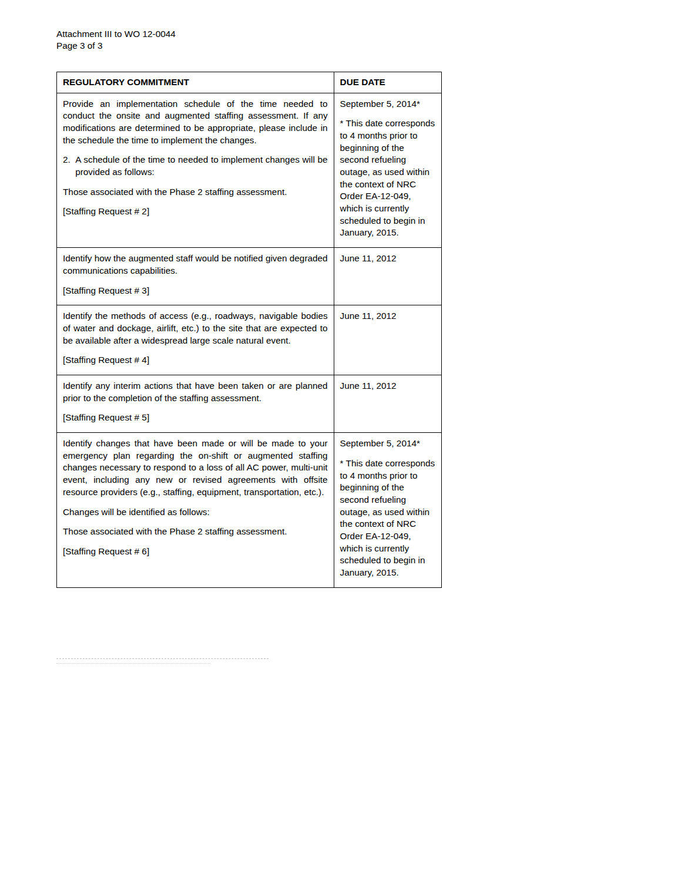Attachment III to WO 12-0044
Page 3 of 3
| REGULATORY COMMITMENT | DUE DATE |
| --- | --- |
| Provide an implementation schedule of the time needed to conduct the onsite and augmented staffing assessment. If any modifications are determined to be appropriate, please include in the schedule the time to implement the changes. 2. A schedule of the time to needed to implement changes will be provided as follows: Those associated with the Phase 2 staffing assessment. [Staffing Request # 2] | September 5, 2014* * This date corresponds to 4 months prior to beginning of the second refueling outage, as used within the context of NRC Order EA-12-049, which is currently scheduled to begin in January, 2015. |
| Identify how the augmented staff would be notified given degraded communications capabilities. [Staffing Request # 3] | June 11, 2012 |
| Identify the methods of access (e.g., roadways, navigable bodies of water and dockage, airlift, etc.) to the site that are expected to be available after a widespread large scale natural event. [Staffing Request # 4] | June 11, 2012 |
| Identify any interim actions that have been taken or are planned prior to the completion of the staffing assessment. [Staffing Request # 5] | June 11, 2012 |
| Identify changes that have been made or will be made to your emergency plan regarding the on-shift or augmented staffing changes necessary to respond to a loss of all AC power, multi-unit event, including any new or revised agreements with offsite resource providers (e.g., staffing, equipment, transportation, etc.). Changes will be identified as follows: Those associated with the Phase 2 staffing assessment. [Staffing Request # 6] | September 5, 2014* * This date corresponds to 4 months prior to beginning of the second refueling outage, as used within the context of NRC Order EA-12-049, which is currently scheduled to begin in January, 2015. |